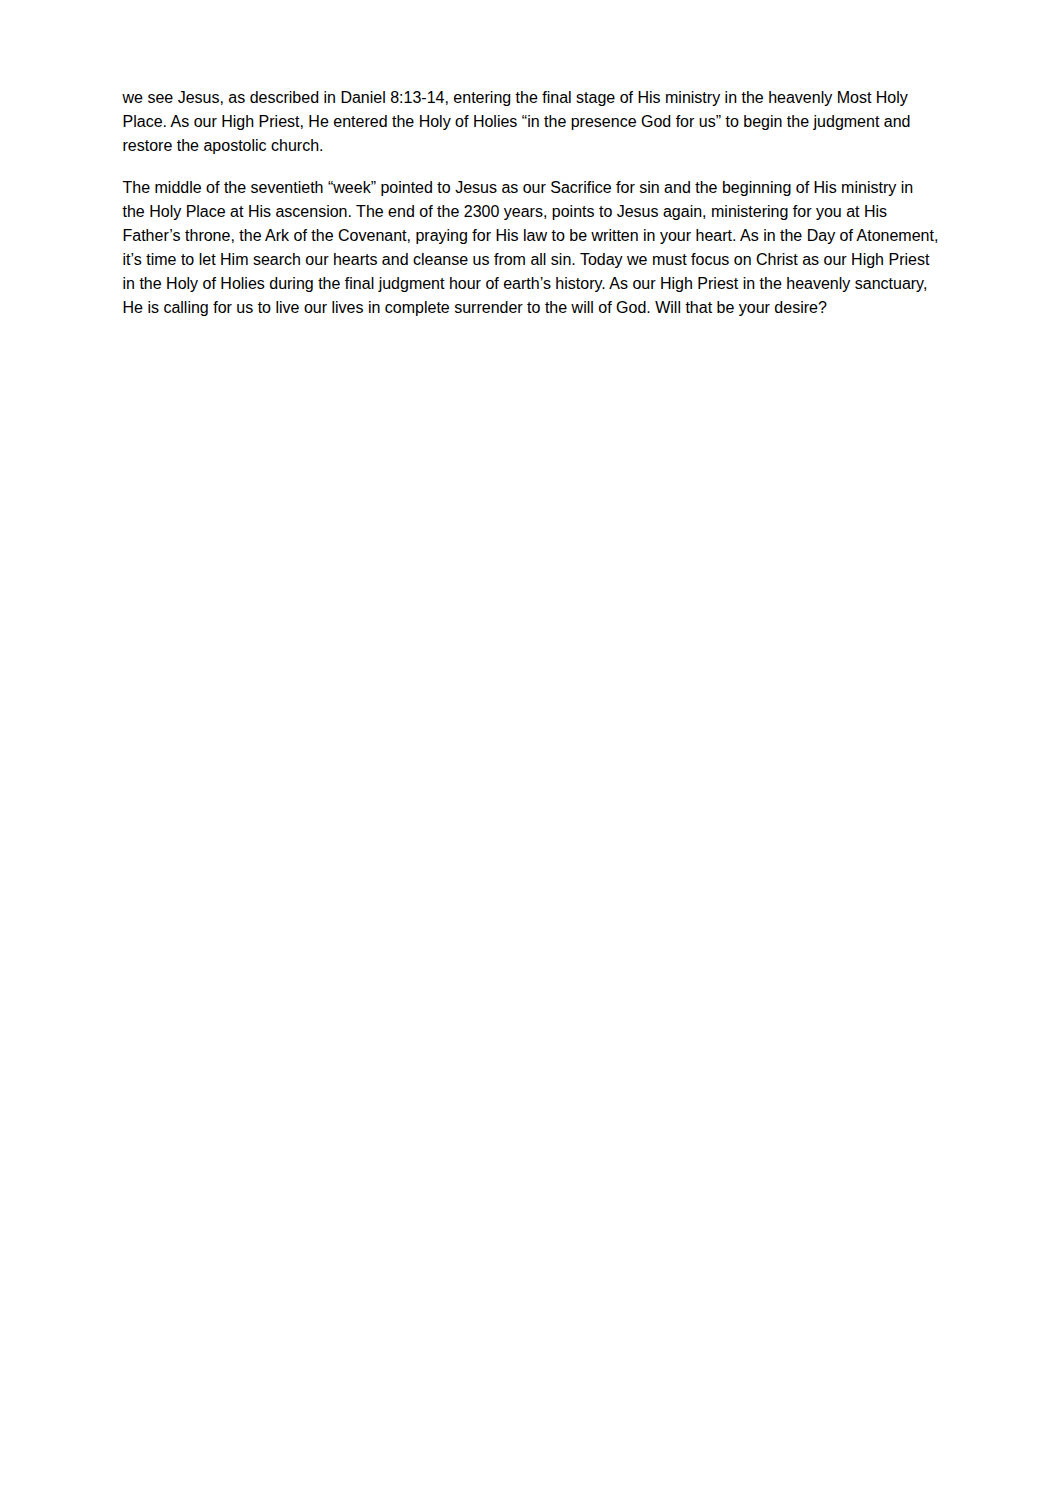we see Jesus, as described in Daniel 8:13-14, entering the final stage of His ministry in the heavenly Most Holy Place. As our High Priest, He entered the Holy of Holies “in the presence God for us” to begin the judgment and restore the apostolic church.
The middle of the seventieth “week” pointed to Jesus as our Sacrifice for sin and the beginning of His ministry in the Holy Place at His ascension. The end of the 2300 years, points to Jesus again, ministering for you at His Father’s throne, the Ark of the Covenant, praying for His law to be written in your heart. As in the Day of Atonement, it’s time to let Him search our hearts and cleanse us from all sin. Today we must focus on Christ as our High Priest in the Holy of Holies during the final judgment hour of earth’s history. As our High Priest in the heavenly sanctuary, He is calling for us to live our lives in complete surrender to the will of God. Will that be your desire?